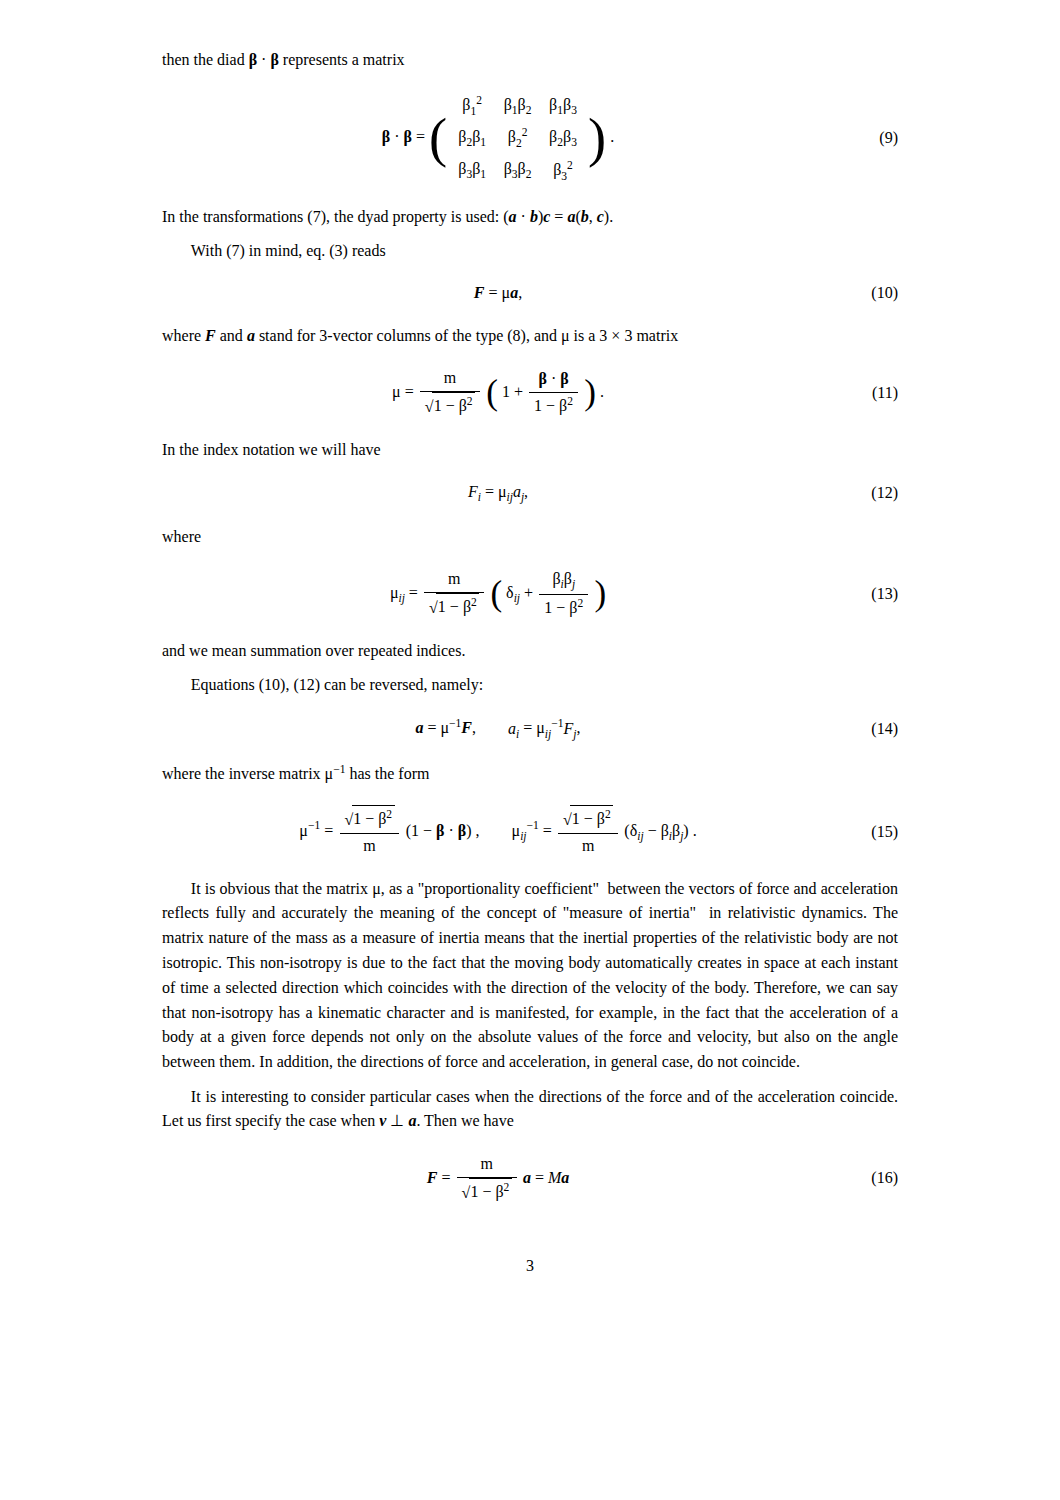then the diad β · β represents a matrix
β · β = (
| β 1 2 | β 1 β 2 | β 1 β 3 |
| β 2 β 1 | β 2 2 | β 2 β 3 |
| β 3 β 1 | β 3 β 2 | β 3 2 |
) .
(9)
In the transformations (7), the dyad property is used: (a · b)c = a(b, c).
With (7) in mind, eq. (3) reads
F = μa,
(10)
where F and a stand for 3-vector columns of the type (8), and μ is a 3 × 3 matrix
μ = m √1 − β2 ( 1 + β · β 1 − β2 ) .
(11)
In the index notation we will have
Fi = μijaj,
(12)
where
μij = m √1 − β2 ( δij + βiβj 1 − β2 )
(13)
and we mean summation over repeated indices.
Equations (10), (12) can be reversed, namely:
a = μ−1F, ai = μij−1Fj,
(14)
where the inverse matrix μ−1 has the form
μ−1 = √1 − β2 m (1 − β · β) , μij−1 = √1 − β2 m (δij − βiβj) .
(15)
It is obvious that the matrix μ, as a "proportionality coefficient" between the vectors of force and acceleration reflects fully and accurately the meaning of the concept of "measure of inertia" in relativistic dynamics. The matrix nature of the mass as a measure of inertia means that the inertial properties of the relativistic body are not isotropic. This non-isotropy is due to the fact that the moving body automatically creates in space at each instant of time a selected direction which coincides with the direction of the velocity of the body. Therefore, we can say that non-isotropy has a kinematic character and is manifested, for example, in the fact that the acceleration of a body at a given force depends not only on the absolute values of the force and velocity, but also on the angle between them. In addition, the directions of force and acceleration, in general case, do not coincide.
It is interesting to consider particular cases when the directions of the force and of the acceleration coincide. Let us first specify the case when v ⊥ a. Then we have
F = m √1 − β2 a = Ma
(16)
3